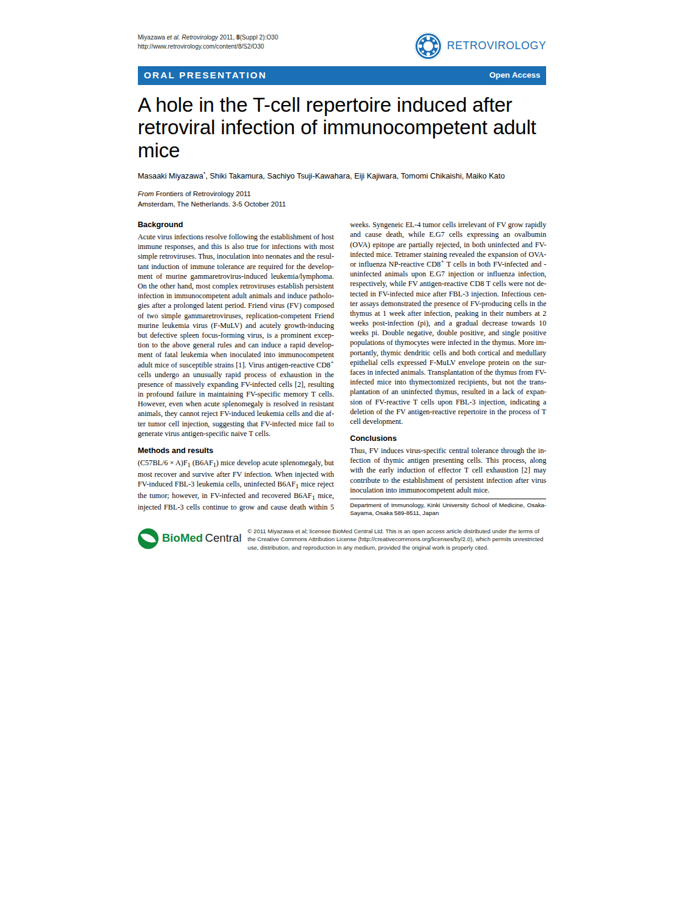Miyazawa et al. Retrovirology 2011, 8(Suppl 2):O30
http://www.retrovirology.com/content/8/S2/O30
RETROVIROLOGY
ORAL PRESENTATION
Open Access
A hole in the T-cell repertoire induced after retroviral infection of immunocompetent adult mice
Masaaki Miyazawa*, Shiki Takamura, Sachiyo Tsuji-Kawahara, Eiji Kajiwara, Tomomi Chikaishi, Maiko Kato
From Frontiers of Retrovirology 2011
Amsterdam, The Netherlands. 3-5 October 2011
Background
Acute virus infections resolve following the establishment of host immune responses, and this is also true for infections with most simple retroviruses. Thus, inoculation into neonates and the resultant induction of immune tolerance are required for the development of murine gammaretrovirus-induced leukemia/lymphoma. On the other hand, most complex retroviruses establish persistent infection in immunocompetent adult animals and induce pathologies after a prolonged latent period. Friend virus (FV) composed of two simple gammaretroviruses, replication-competent Friend murine leukemia virus (F-MuLV) and acutely growth-inducing but defective spleen focus-forming virus, is a prominent exception to the above general rules and can induce a rapid development of fatal leukemia when inoculated into immunocompetent adult mice of susceptible strains [1]. Virus antigen-reactive CD8+ cells undergo an unusually rapid process of exhaustion in the presence of massively expanding FV-infected cells [2], resulting in profound failure in maintaining FV-specific memory T cells. However, even when acute splenomegaly is resolved in resistant animals, they cannot reject FV-induced leukemia cells and die after tumor cell injection, suggesting that FV-infected mice fail to generate virus antigen-specific naive T cells.
Methods and results
(C57BL/6 × A)F1 (B6AF1) mice develop acute splenomegaly, but most recover and survive after FV infection. When injected with FV-induced FBL-3 leukemia cells, uninfected B6AF1 mice reject the tumor; however, in FV-infected and recovered B6AF1 mice, injected FBL-3 cells continue to grow and cause death within 5 weeks. Syngeneic EL-4 tumor cells irrelevant of FV grow rapidly and cause death, while E.G7 cells expressing an ovalbumin (OVA) epitope are partially rejected, in both uninfected and FV-infected mice. Tetramer staining revealed the expansion of OVA-or influenza NP-reactive CD8+ T cells in both FV-infected and -uninfected animals upon E.G7 injection or influenza infection, respectively, while FV antigen-reactive CD8 T cells were not detected in FV-infected mice after FBL-3 injection. Infectious center assays demonstrated the presence of FV-producing cells in the thymus at 1 week after infection, peaking in their numbers at 2 weeks post-infection (pi), and a gradual decrease towards 10 weeks pi. Double negative, double positive, and single positive populations of thymocytes were infected in the thymus. More importantly, thymic dendritic cells and both cortical and medullary epithelial cells expressed F-MuLV envelope protein on the surfaces in infected animals. Transplantation of the thymus from FV-infected mice into thymectomized recipients, but not the transplantation of an uninfected thymus, resulted in a lack of expansion of FV-reactive T cells upon FBL-3 injection, indicating a deletion of the FV antigen-reactive repertoire in the process of T cell development.
Conclusions
Thus, FV induces virus-specific central tolerance through the infection of thymic antigen presenting cells. This process, along with the early induction of effector T cell exhaustion [2] may contribute to the establishment of persistent infection after virus inoculation into immunocompetent adult mice.
Department of Immunology, Kinki University School of Medicine, Osaka-Sayama, Osaka 589-8511, Japan
BioMed Central
© 2011 Miyazawa et al; licensee BioMed Central Ltd. This is an open access article distributed under the terms of the Creative Commons Attribution License (http://creativecommons.org/licenses/by/2.0), which permits unrestricted use, distribution, and reproduction in any medium, provided the original work is properly cited.